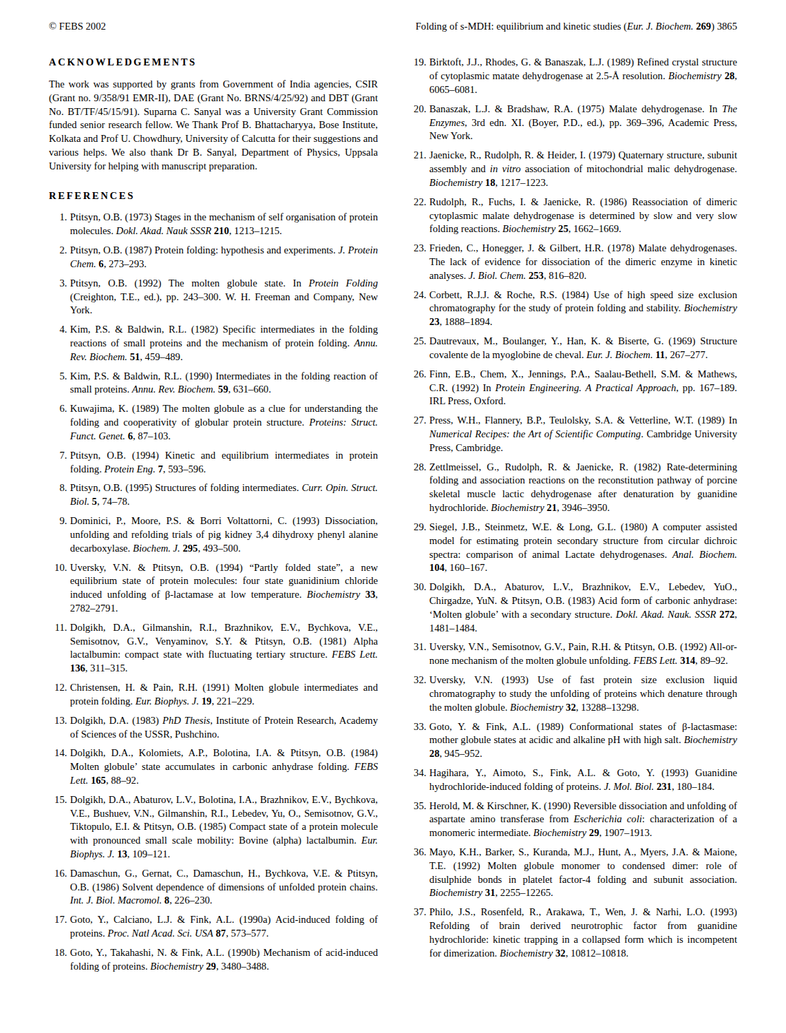© FEBS 2002
Folding of s-MDH: equilibrium and kinetic studies (Eur. J. Biochem. 269) 3865
Acknowledgements
The work was supported by grants from Government of India agencies, CSIR (Grant no. 9/358/91 EMR-II), DAE (Grant No. BRNS/4/25/92) and DBT (Grant No. BT/TF/45/15/91). Suparna C. Sanyal was a University Grant Commission funded senior research fellow. We Thank Prof B. Bhattacharyya, Bose Institute, Kolkata and Prof U. Chowdhury, University of Calcutta for their suggestions and various helps. We also thank Dr B. Sanyal, Department of Physics, Uppsala University for helping with manuscript preparation.
References
Ptitsyn, O.B. (1973) Stages in the mechanism of self organisation of protein molecules. Dokl. Akad. Nauk SSSR 210, 1213–1215.
Ptitsyn, O.B. (1987) Protein folding: hypothesis and experiments. J. Protein Chem. 6, 273–293.
Ptitsyn, O.B. (1992) The molten globule state. In Protein Folding (Creighton, T.E., ed.), pp. 243–300. W. H. Freeman and Company, New York.
Kim, P.S. & Baldwin, R.L. (1982) Specific intermediates in the folding reactions of small proteins and the mechanism of protein folding. Annu. Rev. Biochem. 51, 459–489.
Kim, P.S. & Baldwin, R.L. (1990) Intermediates in the folding reaction of small proteins. Annu. Rev. Biochem. 59, 631–660.
Kuwajima, K. (1989) The molten globule as a clue for understanding the folding and cooperativity of globular protein structure. Proteins: Struct. Funct. Genet. 6, 87–103.
Ptitsyn, O.B. (1994) Kinetic and equilibrium intermediates in protein folding. Protein Eng. 7, 593–596.
Ptitsyn, O.B. (1995) Structures of folding intermediates. Curr. Opin. Struct. Biol. 5, 74–78.
Dominici, P., Moore, P.S. & Borri Voltattorni, C. (1993) Dissociation, unfolding and refolding trials of pig kidney 3,4 dihydroxy phenyl alanine decarboxylase. Biochem. J. 295, 493–500.
Uversky, V.N. & Ptitsyn, O.B. (1994) “Partly folded state”, a new equilibrium state of protein molecules: four state guanidinium chloride induced unfolding of β-lactamase at low temperature. Biochemistry 33, 2782–2791.
Dolgikh, D.A., Gilmanshin, R.I., Brazhnikov, E.V., Bychkova, V.E., Semisotnov, G.V., Venyaminov, S.Y. & Ptitsyn, O.B. (1981) Alpha lactalbumin: compact state with fluctuating tertiary structure. FEBS Lett. 136, 311–315.
Christensen, H. & Pain, R.H. (1991) Molten globule intermediates and protein folding. Eur. Biophys. J. 19, 221–229.
Dolgikh, D.A. (1983) PhD Thesis, Institute of Protein Research, Academy of Sciences of the USSR, Pushchino.
Dolgikh, D.A., Kolomiets, A.P., Bolotina, I.A. & Ptitsyn, O.B. (1984) Molten globule’ state accumulates in carbonic anhydrase folding. FEBS Lett. 165, 88–92.
Dolgikh, D.A., Abaturov, L.V., Bolotina, I.A., Brazhnikov, E.V., Bychkova, V.E., Bushuev, V.N., Gilmanshin, R.I., Lebedev, Yu, O., Semisotnov, G.V., Tiktopulo, E.I. & Ptitsyn, O.B. (1985) Compact state of a protein molecule with pronounced small scale mobility: Bovine (alpha) lactalbumin. Eur. Biophys. J. 13, 109–121.
Damaschun, G., Gernat, C., Damaschun, H., Bychkova, V.E. & Ptitsyn, O.B. (1986) Solvent dependence of dimensions of unfolded protein chains. Int. J. Biol. Macromol. 8, 226–230.
Goto, Y., Calciano, L.J. & Fink, A.L. (1990a) Acid-induced folding of proteins. Proc. Natl Acad. Sci. USA 87, 573–577.
Goto, Y., Takahashi, N. & Fink, A.L. (1990b) Mechanism of acid-induced folding of proteins. Biochemistry 29, 3480–3488.
Birktoft, J.J., Rhodes, G. & Banaszak, L.J. (1989) Refined crystal structure of cytoplasmic matate dehydrogenase at 2.5-Å resolution. Biochemistry 28, 6065–6081.
Banaszak, L.J. & Bradshaw, R.A. (1975) Malate dehydrogenase. In The Enzymes, 3rd edn. XI. (Boyer, P.D., ed.), pp. 369–396, Academic Press, New York.
Jaenicke, R., Rudolph, R. & Heider, I. (1979) Quaternary structure, subunit assembly and in vitro association of mitochondrial malic dehydrogenase. Biochemistry 18, 1217–1223.
Rudolph, R., Fuchs, I. & Jaenicke, R. (1986) Reassociation of dimeric cytoplasmic malate dehydrogenase is determined by slow and very slow folding reactions. Biochemistry 25, 1662–1669.
Frieden, C., Honegger, J. & Gilbert, H.R. (1978) Malate dehydrogenases. The lack of evidence for dissociation of the dimeric enzyme in kinetic analyses. J. Biol. Chem. 253, 816–820.
Corbett, R.J.J. & Roche, R.S. (1984) Use of high speed size exclusion chromatography for the study of protein folding and stability. Biochemistry 23, 1888–1894.
Dautrevaux, M., Boulanger, Y., Han, K. & Biserte, G. (1969) Structure covalente de la myoglobine de cheval. Eur. J. Biochem. 11, 267–277.
Finn, E.B., Chem, X., Jennings, P.A., Saalau-Bethell, S.M. & Mathews, C.R. (1992) In Protein Engineering. A Practical Approach, pp. 167–189. IRL Press, Oxford.
Press, W.H., Flannery, B.P., Teulolsky, S.A. & Vetterline, W.T. (1989) In Numerical Recipes: the Art of Scientific Computing. Cambridge University Press, Cambridge.
Zettlmeissel, G., Rudolph, R. & Jaenicke, R. (1982) Rate-determining folding and association reactions on the reconstitution pathway of porcine skeletal muscle lactic dehydrogenase after denaturation by guanidine hydrochloride. Biochemistry 21, 3946–3950.
Siegel, J.B., Steinmetz, W.E. & Long, G.L. (1980) A computer assisted model for estimating protein secondary structure from circular dichroic spectra: comparison of animal Lactate dehydrogenases. Anal. Biochem. 104, 160–167.
Dolgikh, D.A., Abaturov, L.V., Brazhnikov, E.V., Lebedev, YuO., Chirgadze, YuN. & Ptitsyn, O.B. (1983) Acid form of carbonic anhydrase: ‘Molten globule’ with a secondary structure. Dokl. Akad. Nauk. SSSR 272, 1481–1484.
Uversky, V.N., Semisotnov, G.V., Pain, R.H. & Ptitsyn, O.B. (1992) All-or-none mechanism of the molten globule unfolding. FEBS Lett. 314, 89–92.
Uversky, V.N. (1993) Use of fast protein size exclusion liquid chromatography to study the unfolding of proteins which denature through the molten globule. Biochemistry 32, 13288–13298.
Goto, Y. & Fink, A.L. (1989) Conformational states of β-lactasmase: mother globule states at acidic and alkaline pH with high salt. Biochemistry 28, 945–952.
Hagihara, Y., Aimoto, S., Fink, A.L. & Goto, Y. (1993) Guanidine hydrochloride-induced folding of proteins. J. Mol. Biol. 231, 180–184.
Herold, M. & Kirschner, K. (1990) Reversible dissociation and unfolding of aspartate amino transferase from Escherichia coli: characterization of a monomeric intermediate. Biochemistry 29, 1907–1913.
Mayo, K.H., Barker, S., Kuranda, M.J., Hunt, A., Myers, J.A. & Maione, T.E. (1992) Molten globule monomer to condensed dimer: role of disulphide bonds in platelet factor-4 folding and subunit association. Biochemistry 31, 2255–12265.
Philo, J.S., Rosenfeld, R., Arakawa, T., Wen, J. & Narhi, L.O. (1993) Refolding of brain derived neurotrophic factor from guanidine hydrochloride: kinetic trapping in a collapsed form which is incompetent for dimerization. Biochemistry 32, 10812–10818.